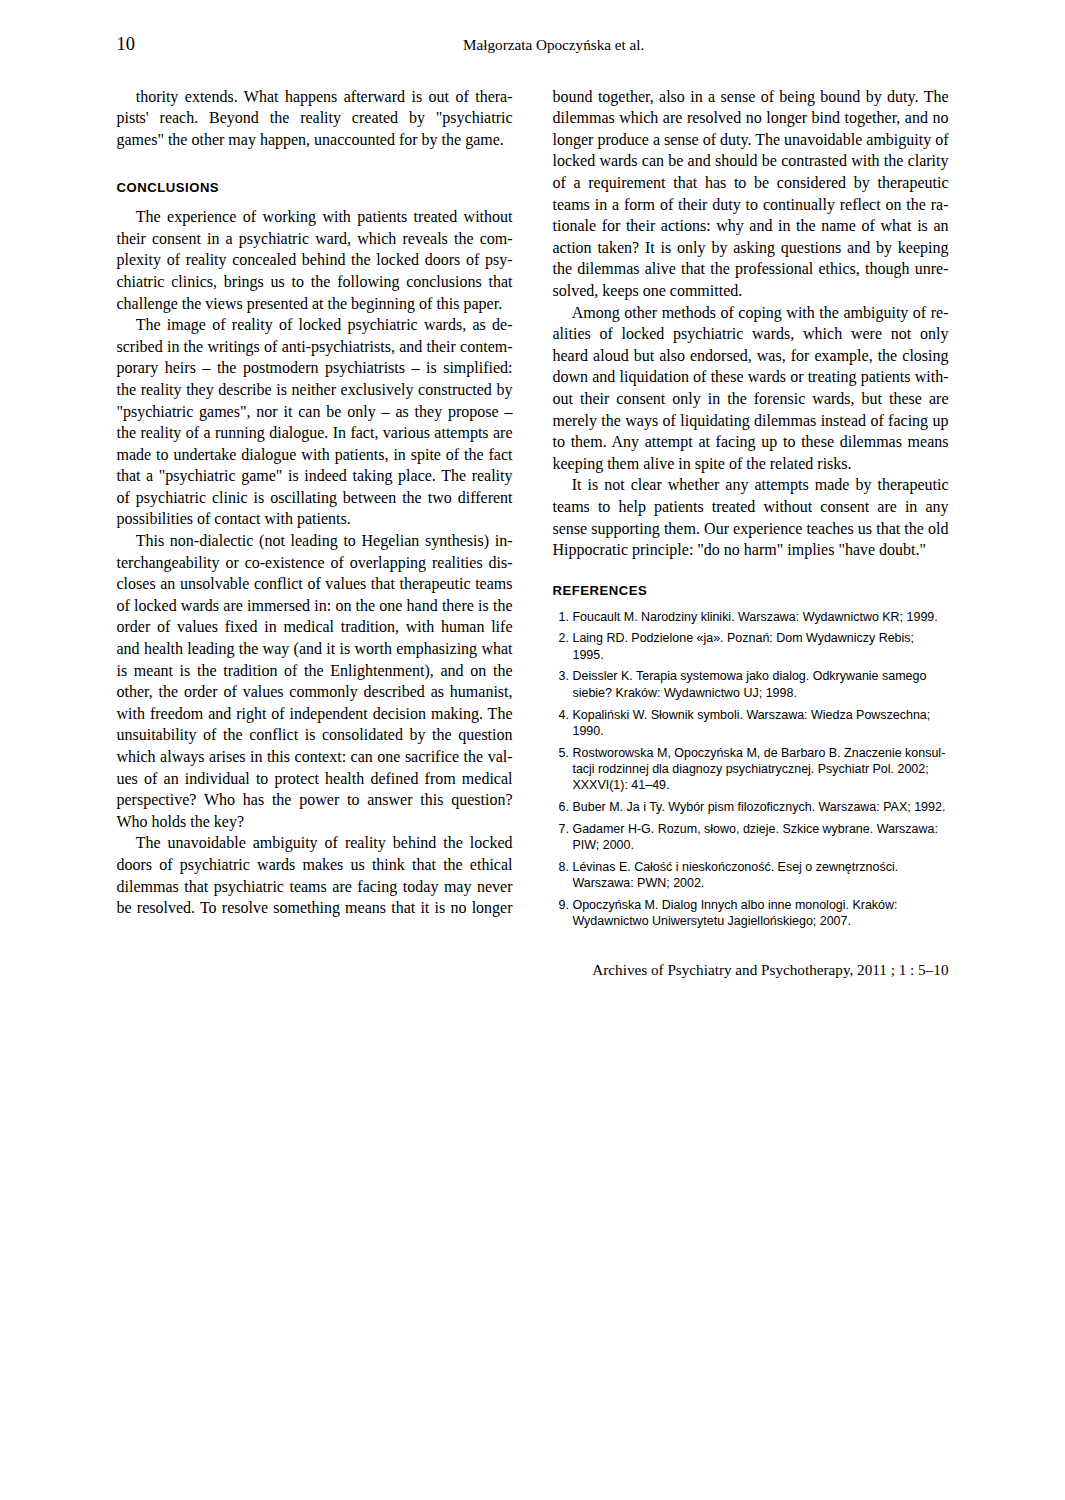10
Małgorzata Opoczyńska et al.
thority extends. What happens afterward is out of therapists' reach. Beyond the reality created by "psychiatric games" the other may happen, unaccounted for by the game.
CONCLUSIONS
The experience of working with patients treated without their consent in a psychiatric ward, which reveals the complexity of reality concealed behind the locked doors of psychiatric clinics, brings us to the following conclusions that challenge the views presented at the beginning of this paper.
The image of reality of locked psychiatric wards, as described in the writings of anti-psychiatrists, and their contemporary heirs – the postmodern psychiatrists – is simplified: the reality they describe is neither exclusively constructed by "psychiatric games", nor it can be only – as they propose – the reality of a running dialogue. In fact, various attempts are made to undertake dialogue with patients, in spite of the fact that a "psychiatric game" is indeed taking place. The reality of psychiatric clinic is oscillating between the two different possibilities of contact with patients.
This non-dialectic (not leading to Hegelian synthesis) interchangeability or co-existence of overlapping realities discloses an unsolvable conflict of values that therapeutic teams of locked wards are immersed in: on the one hand there is the order of values fixed in medical tradition, with human life and health leading the way (and it is worth emphasizing what is meant is the tradition of the Enlightenment), and on the other, the order of values commonly described as humanist, with freedom and right of independent decision making. The unsuitability of the conflict is consolidated by the question which always arises in this context: can one sacrifice the values of an individual to protect health defined from medical perspective? Who has the power to answer this question? Who holds the key?
The unavoidable ambiguity of reality behind the locked doors of psychiatric wards makes us think that the ethical dilemmas that psychiatric teams are facing today may never be resolved. To resolve something means that it is no longer bound together, also in a sense of being bound by duty. The dilemmas which are resolved no longer bind together, and no longer produce a sense of duty. The unavoidable ambiguity of locked wards can be and should be contrasted with the clarity of a requirement that has to be considered by therapeutic teams in a form of their duty to continually reflect on the rationale for their actions: why and in the name of what is an action taken? It is only by asking questions and by keeping the dilemmas alive that the professional ethics, though unresolved, keeps one committed.
Among other methods of coping with the ambiguity of realities of locked psychiatric wards, which were not only heard aloud but also endorsed, was, for example, the closing down and liquidation of these wards or treating patients without their consent only in the forensic wards, but these are merely the ways of liquidating dilemmas instead of facing up to them. Any attempt at facing up to these dilemmas means keeping them alive in spite of the related risks.
It is not clear whether any attempts made by therapeutic teams to help patients treated without consent are in any sense supporting them. Our experience teaches us that the old Hippocratic principle: "do no harm" implies "have doubt."
REFERENCES
Foucault M. Narodziny kliniki. Warszawa: Wydawnictwo KR; 1999.
Laing RD. Podzielone «ja». Poznań: Dom Wydawniczy Rebis; 1995.
Deissler K. Terapia systemowa jako dialog. Odkrywanie samego siebie? Kraków: Wydawnictwo UJ; 1998.
Kopaliński W. Słownik symboli. Warszawa: Wiedza Powszechna; 1990.
Rostworowska M, Opoczyńska M, de Barbaro B. Znaczenie konsultacji rodzinnej dla diagnozy psychiatrycznej. Psychiatr Pol. 2002; XXXVI(1): 41–49.
Buber M. Ja i Ty. Wybór pism filozoficznych. Warszawa: PAX; 1992.
Gadamer H-G. Rozum, słowo, dzieje. Szkice wybrane. Warszawa: PIW; 2000.
Lévinas E. Całość i nieskończoność. Esej o zewnętrzności. Warszawa: PWN; 2002.
Opoczyńska M. Dialog Innych albo inne monologi. Kraków: Wydawnictwo Uniwersytetu Jagiellońskiego; 2007.
Archives of Psychiatry and Psychotherapy, 2011 ; 1 : 5–10